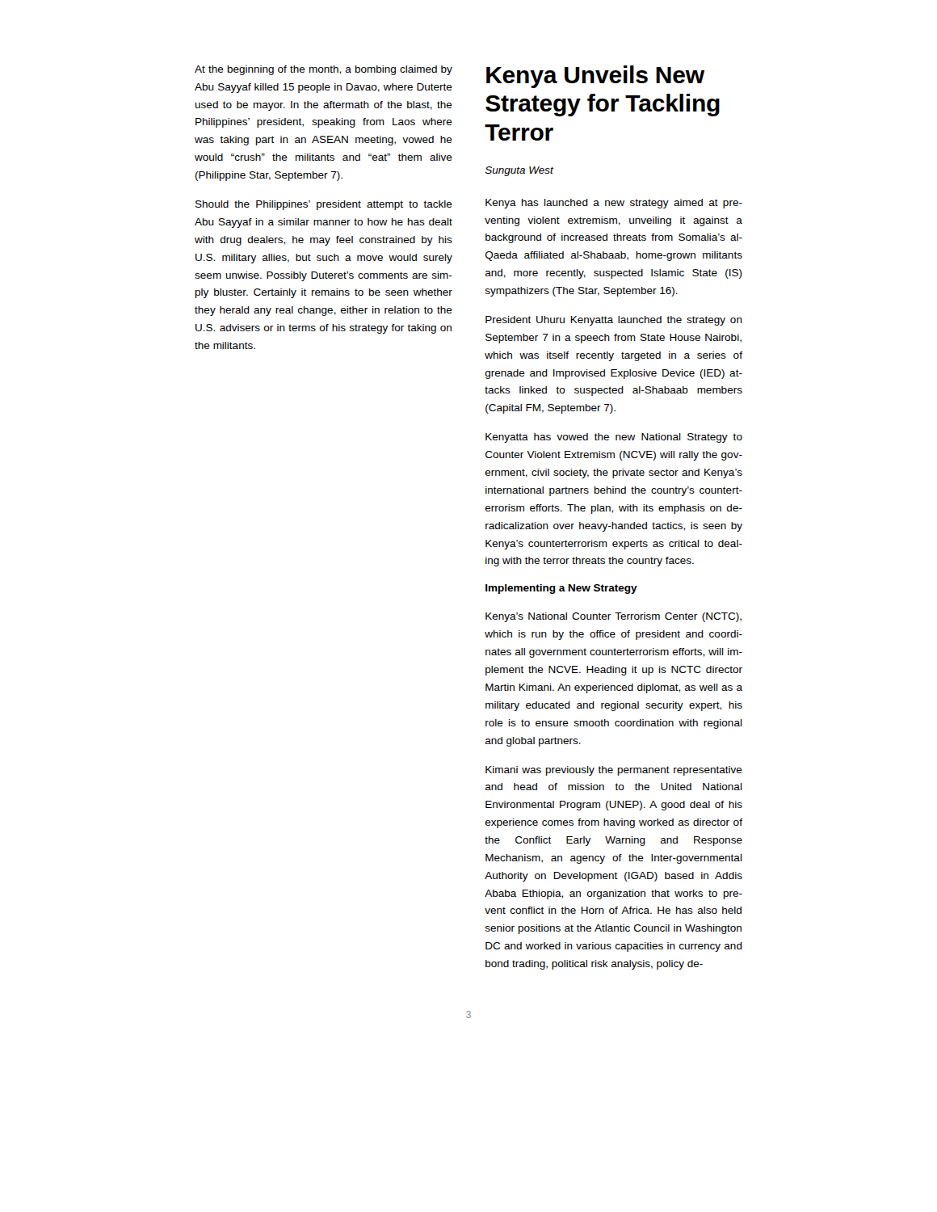At the beginning of the month, a bombing claimed by Abu Sayyaf killed 15 people in Davao, where Duterte used to be mayor. In the aftermath of the blast, the Philippines’ president, speaking from Laos where was taking part in an ASEAN meeting, vowed he would “crush” the militants and “eat” them alive (Philippine Star, September 7).
Should the Philippines’ president attempt to tackle Abu Sayyaf in a similar manner to how he has dealt with drug dealers, he may feel constrained by his U.S. military allies, but such a move would surely seem unwise. Possibly Duteret’s comments are simply bluster. Certainly it remains to be seen whether they herald any real change, either in relation to the U.S. advisers or in terms of his strategy for taking on the militants.
Kenya Unveils New Strategy for Tackling Terror
Sunguta West
Kenya has launched a new strategy aimed at preventing violent extremism, unveiling it against a background of increased threats from Somalia’s al-Qaeda affiliated al-Shabaab, home-grown militants and, more recently, suspected Islamic State (IS) sympathizers (The Star, September 16).
President Uhuru Kenyatta launched the strategy on September 7 in a speech from State House Nairobi, which was itself recently targeted in a series of grenade and Improvised Explosive Device (IED) attacks linked to suspected al-Shabaab members (Capital FM, September 7).
Kenyatta has vowed the new National Strategy to Counter Violent Extremism (NCVE) will rally the government, civil society, the private sector and Kenya’s international partners behind the country’s counterterrorism efforts. The plan, with its emphasis on deradicalization over heavy-handed tactics, is seen by Kenya’s counterterrorism experts as critical to dealing with the terror threats the country faces.
Implementing a New Strategy
Kenya’s National Counter Terrorism Center (NCTC), which is run by the office of president and coordinates all government counterterrorism efforts, will implement the NCVE. Heading it up is NCTC director Martin Kimani. An experienced diplomat, as well as a military educated and regional security expert, his role is to ensure smooth coordination with regional and global partners.
Kimani was previously the permanent representative and head of mission to the United National Environmental Program (UNEP). A good deal of his experience comes from having worked as director of the Conflict Early Warning and Response Mechanism, an agency of the Inter-governmental Authority on Development (IGAD) based in Addis Ababa Ethiopia, an organization that works to prevent conflict in the Horn of Africa. He has also held senior positions at the Atlantic Council in Washington DC and worked in various capacities in currency and bond trading, political risk analysis, policy de-
3